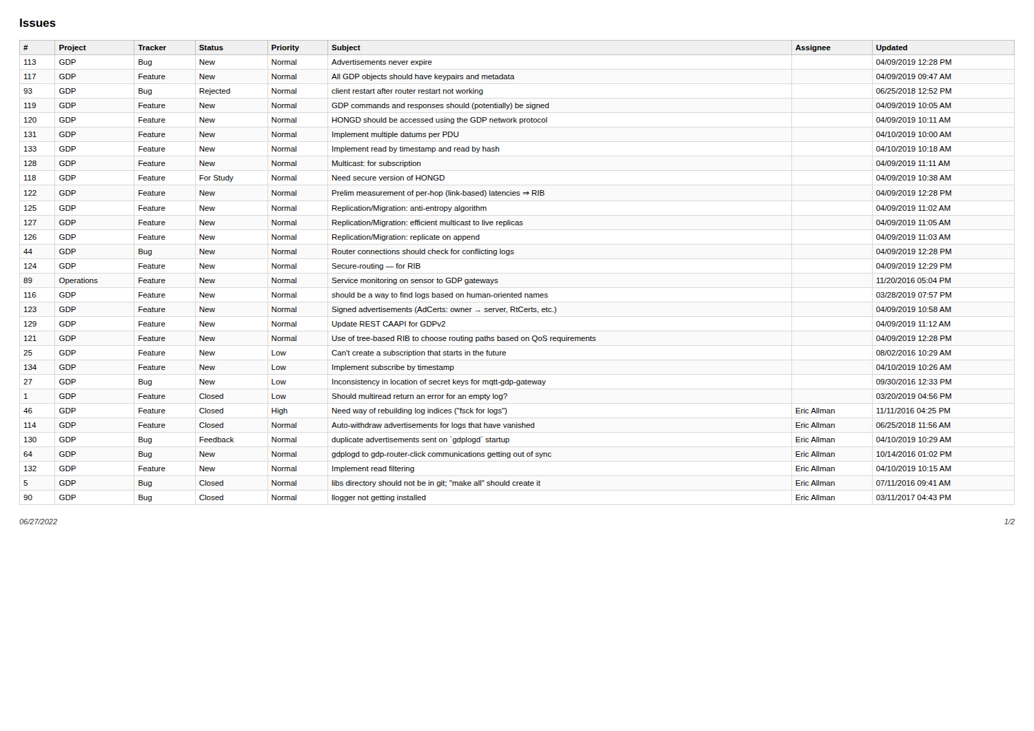Issues
| # | Project | Tracker | Status | Priority | Subject | Assignee | Updated |
| --- | --- | --- | --- | --- | --- | --- | --- |
| 113 | GDP | Bug | New | Normal | Advertisements never expire | | 04/09/2019 12:28 PM |
| 117 | GDP | Feature | New | Normal | All GDP objects should have keypairs and metadata | | 04/09/2019 09:47 AM |
| 93 | GDP | Bug | Rejected | Normal | client restart after router restart not working | | 06/25/2018 12:52 PM |
| 119 | GDP | Feature | New | Normal | GDP commands and responses should (potentially) be signed | | 04/09/2019 10:05 AM |
| 120 | GDP | Feature | New | Normal | HONGD should be accessed using the GDP network protocol | | 04/09/2019 10:11 AM |
| 131 | GDP | Feature | New | Normal | Implement multiple datums per PDU | | 04/10/2019 10:00 AM |
| 133 | GDP | Feature | New | Normal | Implement read by timestamp and read by hash | | 04/10/2019 10:18 AM |
| 128 | GDP | Feature | New | Normal | Multicast: for subscription | | 04/09/2019 11:11 AM |
| 118 | GDP | Feature | For Study | Normal | Need secure version of HONGD | | 04/09/2019 10:38 AM |
| 122 | GDP | Feature | New | Normal | Prelim measurement of per-hop (link-based) latencies ⇒ RIB | | 04/09/2019 12:28 PM |
| 125 | GDP | Feature | New | Normal | Replication/Migration: anti-entropy algorithm | | 04/09/2019 11:02 AM |
| 127 | GDP | Feature | New | Normal | Replication/Migration: efficient multicast to live replicas | | 04/09/2019 11:05 AM |
| 126 | GDP | Feature | New | Normal | Replication/Migration: replicate on append | | 04/09/2019 11:03 AM |
| 44 | GDP | Bug | New | Normal | Router connections should check for conflicting logs | | 04/09/2019 12:28 PM |
| 124 | GDP | Feature | New | Normal | Secure-routing — for RIB | | 04/09/2019 12:29 PM |
| 89 | Operations | Feature | New | Normal | Service monitoring on sensor to GDP gateways | | 11/20/2016 05:04 PM |
| 116 | GDP | Feature | New | Normal | should be a way to find logs based on human-oriented names | | 03/28/2019 07:57 PM |
| 123 | GDP | Feature | New | Normal | Signed advertisements (AdCerts: owner → server, RtCerts, etc.) | | 04/09/2019 10:58 AM |
| 129 | GDP | Feature | New | Normal | Update REST CAAPI for GDPv2 | | 04/09/2019 11:12 AM |
| 121 | GDP | Feature | New | Normal | Use of tree-based RIB to choose routing paths based on QoS requirements | | 04/09/2019 12:28 PM |
| 25 | GDP | Feature | New | Low | Can't create a subscription that starts in the future | | 08/02/2016 10:29 AM |
| 134 | GDP | Feature | New | Low | Implement subscribe by timestamp | | 04/10/2019 10:26 AM |
| 27 | GDP | Bug | New | Low | Inconsistency in location of secret keys for mqtt-gdp-gateway | | 09/30/2016 12:33 PM |
| 1 | GDP | Feature | Closed | Low | Should multiread return an error for an empty log? | | 03/20/2019 04:56 PM |
| 46 | GDP | Feature | Closed | High | Need way of rebuilding log indices ("fsck for logs") | Eric Allman | 11/11/2016 04:25 PM |
| 114 | GDP | Feature | Closed | Normal | Auto-withdraw advertisements for logs that have vanished | Eric Allman | 06/25/2018 11:56 AM |
| 130 | GDP | Bug | Feedback | Normal | duplicate advertisements sent on `gdplogd` startup | Eric Allman | 04/10/2019 10:29 AM |
| 64 | GDP | Bug | New | Normal | gdplogd to gdp-router-click communications getting out of sync | Eric Allman | 10/14/2016 01:02 PM |
| 132 | GDP | Feature | New | Normal | Implement read filtering | Eric Allman | 04/10/2019 10:15 AM |
| 5 | GDP | Bug | Closed | Normal | libs directory should not be in git; "make all" should create it | Eric Allman | 07/11/2016 09:41 AM |
| 90 | GDP | Bug | Closed | Normal | llogger not getting installed | Eric Allman | 03/11/2017 04:43 PM |
06/27/2022 1/2